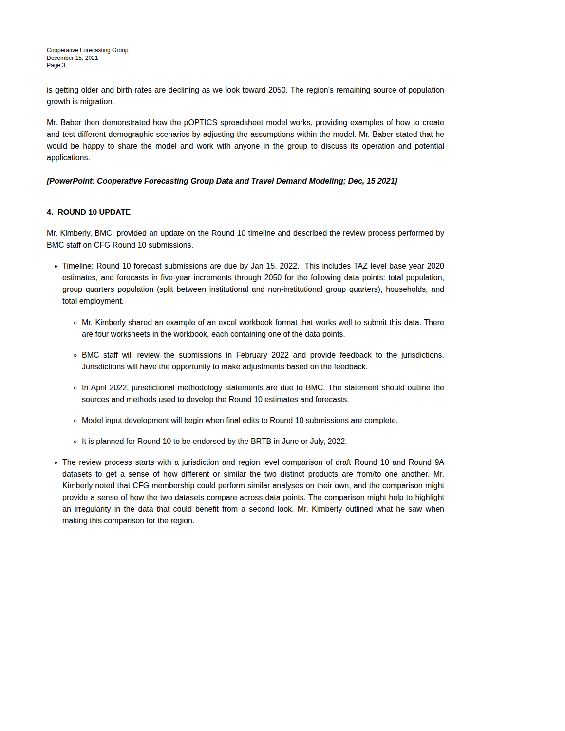Cooperative Forecasting Group
December 15, 2021
Page 3
is getting older and birth rates are declining as we look toward 2050. The region's remaining source of population growth is migration.
Mr. Baber then demonstrated how the pOPTICS spreadsheet model works, providing examples of how to create and test different demographic scenarios by adjusting the assumptions within the model. Mr. Baber stated that he would be happy to share the model and work with anyone in the group to discuss its operation and potential applications.
[PowerPoint: Cooperative Forecasting Group Data and Travel Demand Modeling; Dec, 15 2021]
4. ROUND 10 UPDATE
Mr. Kimberly, BMC, provided an update on the Round 10 timeline and described the review process performed by BMC staff on CFG Round 10 submissions.
Timeline: Round 10 forecast submissions are due by Jan 15, 2022. This includes TAZ level base year 2020 estimates, and forecasts in five-year increments through 2050 for the following data points: total population, group quarters population (split between institutional and non-institutional group quarters), households, and total employment.
Mr. Kimberly shared an example of an excel workbook format that works well to submit this data. There are four worksheets in the workbook, each containing one of the data points.
BMC staff will review the submissions in February 2022 and provide feedback to the jurisdictions. Jurisdictions will have the opportunity to make adjustments based on the feedback.
In April 2022, jurisdictional methodology statements are due to BMC. The statement should outline the sources and methods used to develop the Round 10 estimates and forecasts.
Model input development will begin when final edits to Round 10 submissions are complete.
It is planned for Round 10 to be endorsed by the BRTB in June or July, 2022.
The review process starts with a jurisdiction and region level comparison of draft Round 10 and Round 9A datasets to get a sense of how different or similar the two distinct products are from/to one another. Mr. Kimberly noted that CFG membership could perform similar analyses on their own, and the comparison might provide a sense of how the two datasets compare across data points. The comparison might help to highlight an irregularity in the data that could benefit from a second look. Mr. Kimberly outlined what he saw when making this comparison for the region.